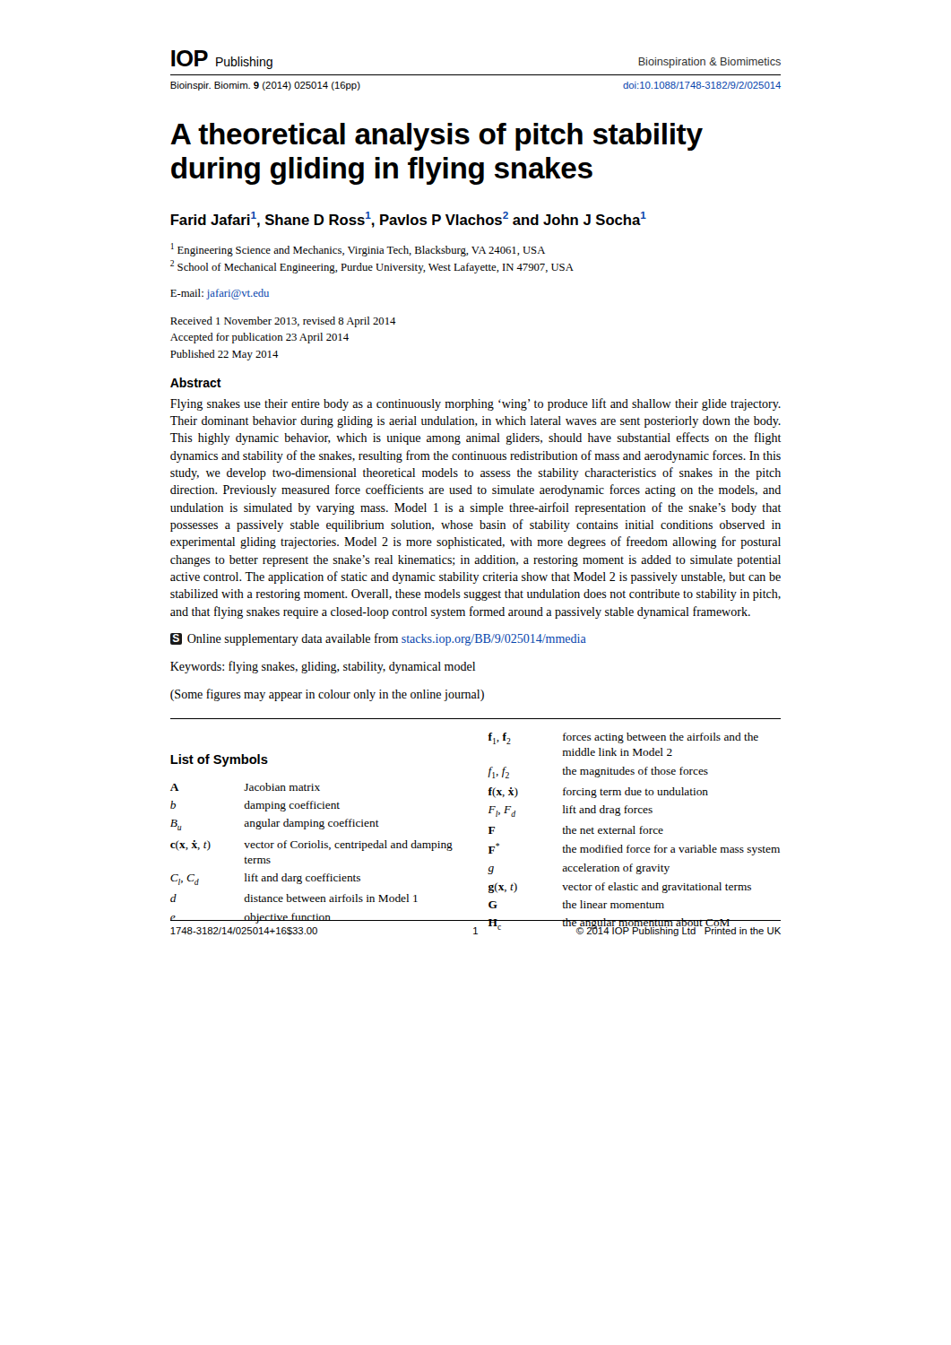IOP Publishing
Bioinspiration & Biomimetics
Bioinspir. Biomim. 9 (2014) 025014 (16pp)
doi:10.1088/1748-3182/9/2/025014
A theoretical analysis of pitch stability
during gliding in flying snakes
Farid Jafari1, Shane D Ross1, Pavlos P Vlachos2 and John J Socha1
1 Engineering Science and Mechanics, Virginia Tech, Blacksburg, VA 24061, USA
2 School of Mechanical Engineering, Purdue University, West Lafayette, IN 47907, USA
E-mail: jafari@vt.edu
Received 1 November 2013, revised 8 April 2014
Accepted for publication 23 April 2014
Published 22 May 2014
Abstract
Flying snakes use their entire body as a continuously morphing ‘wing’ to produce lift and shallow their glide trajectory. Their dominant behavior during gliding is aerial undulation, in which lateral waves are sent posteriorly down the body. This highly dynamic behavior, which is unique among animal gliders, should have substantial effects on the flight dynamics and stability of the snakes, resulting from the continuous redistribution of mass and aerodynamic forces. In this study, we develop two-dimensional theoretical models to assess the stability characteristics of snakes in the pitch direction. Previously measured force coefficients are used to simulate aerodynamic forces acting on the models, and undulation is simulated by varying mass. Model 1 is a simple three-airfoil representation of the snake’s body that possesses a passively stable equilibrium solution, whose basin of stability contains initial conditions observed in experimental gliding trajectories. Model 2 is more sophisticated, with more degrees of freedom allowing for postural changes to better represent the snake’s real kinematics; in addition, a restoring moment is added to simulate potential active control. The application of static and dynamic stability criteria show that Model 2 is passively unstable, but can be stabilized with a restoring moment. Overall, these models suggest that undulation does not contribute to stability in pitch, and that flying snakes require a closed-loop control system formed around a passively stable dynamical framework.
S Online supplementary data available from stacks.iop.org/BB/9/025014/mmedia
Keywords: flying snakes, gliding, stability, dynamical model
(Some figures may appear in colour only in the online journal)
List of Symbols
| A | Jacobian matrix |
| b | damping coefficient |
| B u | angular damping coefficient |
| c ( x , ẋ , t ) | vector of Coriolis, centripedal and damping terms |
| C l , C d | lift and darg coefficients |
| d | distance between airfoils in Model 1 |
| e | objective function |
| f 1 , f 2 | forces acting between the airfoils and the middle link in Model 2 |
| f 1 , f 2 | the magnitudes of those forces |
| f ( x , ẋ ) | forcing term due to undulation |
| F l , F d | lift and drag forces |
| F | the net external force |
| F * | the modified force for a variable mass system |
| g | acceleration of gravity |
| g ( x , t ) | vector of elastic and gravitational terms |
| G | the linear momentum |
| H c | the angular momentum about CoM |
1748-3182/14/025014+16$33.00
1
© 2014 IOP Publishing Ltd Printed in the UK